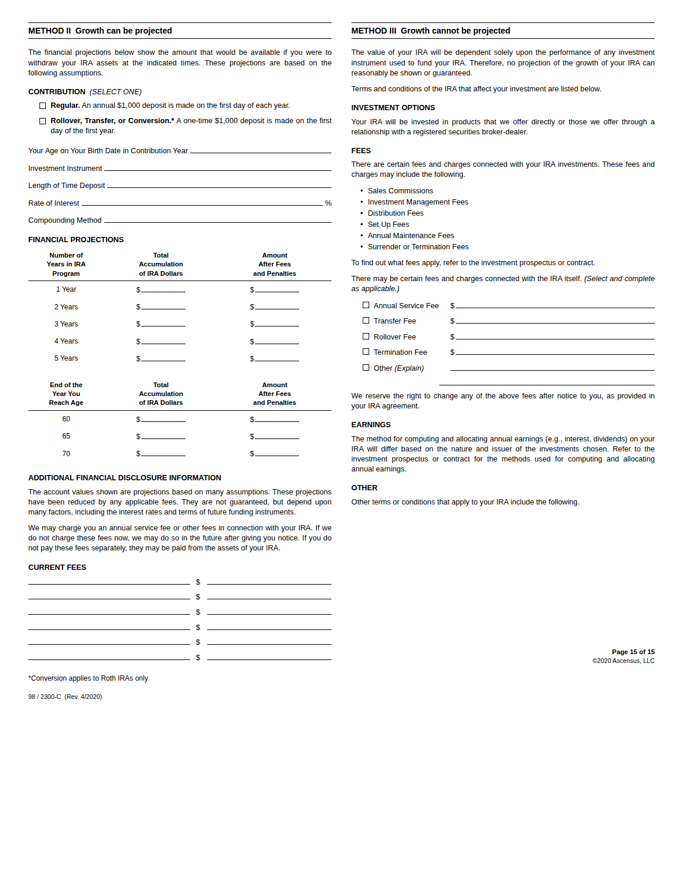METHOD II Growth can be projected
The financial projections below show the amount that would be available if you were to withdraw your IRA assets at the indicated times. These projections are based on the following assumptions.
CONTRIBUTION (Select one)
Regular. An annual $1,000 deposit is made on the first day of each year.
Rollover, Transfer, or Conversion.* A one-time $1,000 deposit is made on the first day of the first year.
Your Age on Your Birth Date in Contribution Year
Investment Instrument
Length of Time Deposit
Rate of Interest %
Compounding Method
FINANCIAL PROJECTIONS
| Number of Years in IRA Program | Total Accumulation of IRA Dollars | Amount After Fees and Penalties |
| --- | --- | --- |
| 1 Year | $ | $ |
| 2 Years | $ | $ |
| 3 Years | $ | $ |
| 4 Years | $ | $ |
| 5 Years | $ | $ |
| End of the Year You Reach Age | Total Accumulation of IRA Dollars | Amount After Fees and Penalties |
| --- | --- | --- |
| 60 | $ | $ |
| 65 | $ | $ |
| 70 | $ | $ |
ADDITIONAL FINANCIAL DISCLOSURE INFORMATION
The account values shown are projections based on many assumptions. These projections have been reduced by any applicable fees. They are not guaranteed, but depend upon many factors, including the interest rates and terms of future funding instruments.
We may charge you an annual service fee or other fees in connection with your IRA. If we do not charge these fees now, we may do so in the future after giving you notice. If you do not pay these fees separately, they may be paid from the assets of your IRA.
CURRENT FEES
$
$
$
$
$
$
*Conversion applies to Roth IRAs only
98 / 2300-C (Rev. 4/2020)
METHOD III Growth cannot be projected
The value of your IRA will be dependent solely upon the performance of any investment instrument used to fund your IRA. Therefore, no projection of the growth of your IRA can reasonably be shown or guaranteed.
Terms and conditions of the IRA that affect your investment are listed below.
INVESTMENT OPTIONS
Your IRA will be invested in products that we offer directly or those we offer through a relationship with a registered securities broker-dealer.
FEES
There are certain fees and charges connected with your IRA investments. These fees and charges may include the following.
Sales Commissions
Investment Management Fees
Distribution Fees
Set Up Fees
Annual Maintenance Fees
Surrender or Termination Fees
To find out what fees apply, refer to the investment prospectus or contract.
There may be certain fees and charges connected with the IRA itself. (Select and complete as applicable.)
Annual Service Fee $
Transfer Fee $
Rollover Fee $
Termination Fee $
Other (Explain)
We reserve the right to change any of the above fees after notice to you, as provided in your IRA agreement.
EARNINGS
The method for computing and allocating annual earnings (e.g., interest, dividends) on your IRA will differ based on the nature and issuer of the investments chosen. Refer to the investment prospectus or contract for the methods used for computing and allocating annual earnings.
OTHER
Other terms or conditions that apply to your IRA include the following.
Page 15 of 15
©2020 Ascensus, LLC